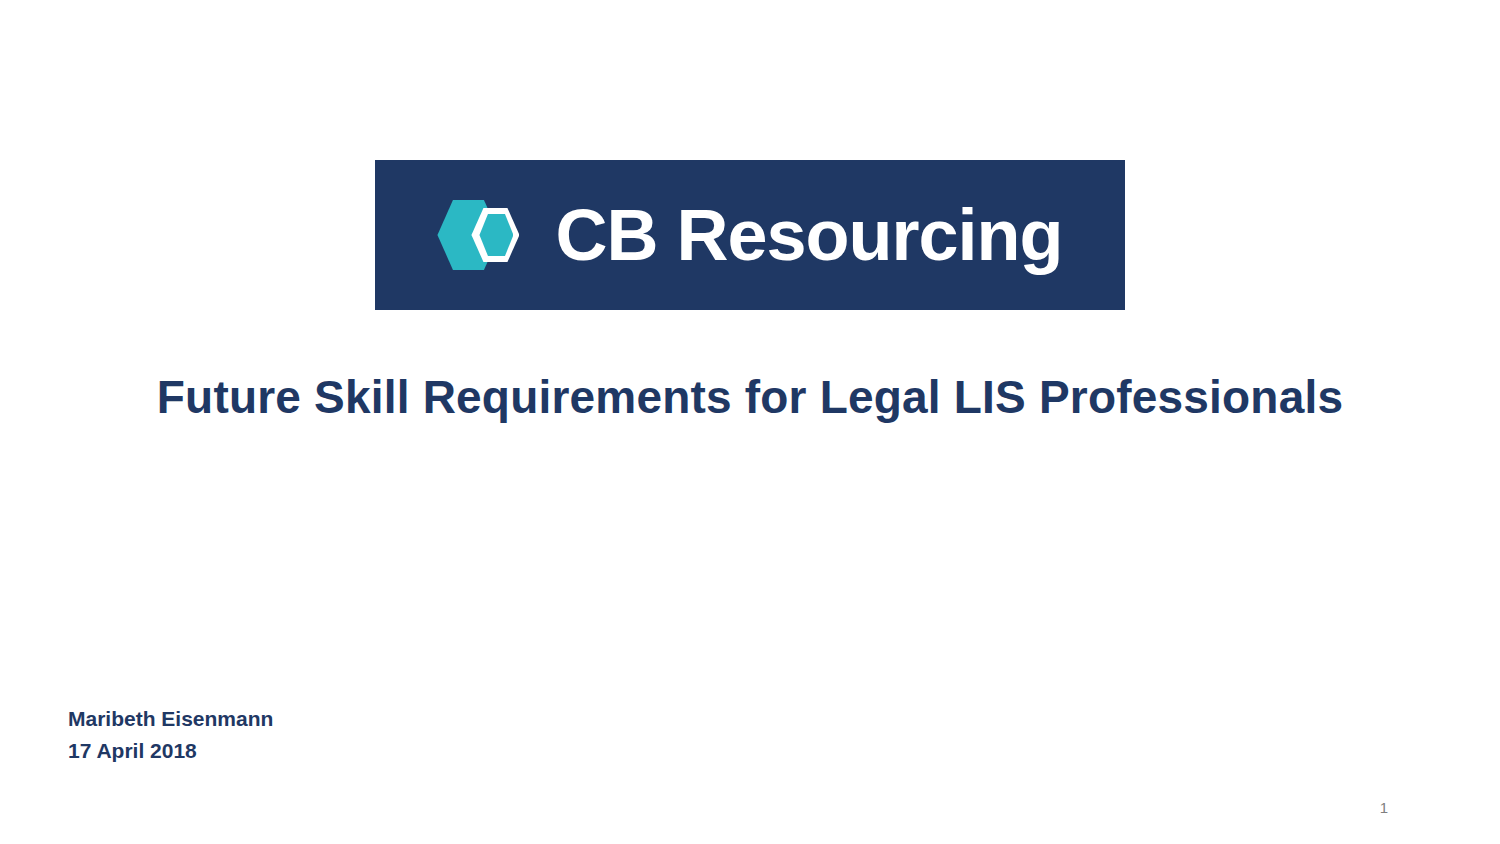CB Resourcing
Future Skill Requirements for Legal LIS Professionals
Maribeth Eisenmann
17 April 2018
1